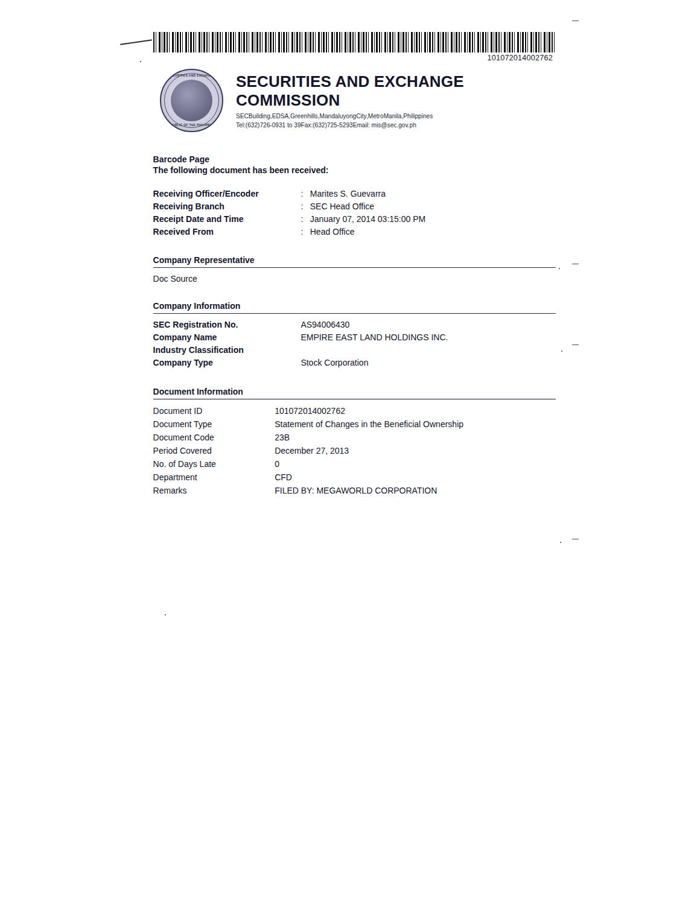101072014002762
SECURITIES AND EXCHANGE
REPUBLIC OF THE PHILIPPINES
SECURITIES AND EXCHANGE COMMISSION
SECBuilding,EDSA,Greenhills,MandaluyongCity,MetroManila,Philippines
Tel:(632)726-0931 to 39Fax:(632)725-5293Email: mis@sec.gov.ph
Barcode Page
The following document has been received:
| Receiving Officer/Encoder | : | Marites S. Guevarra |
| Receiving Branch | : | SEC Head Office |
| Receipt Date and Time | : | January 07, 2014 03:15:00 PM |
| Received From | : | Head Office |
Company Representative
Doc Source
Company Information
| SEC Registration No. | AS94006430 |
| Company Name | EMPIRE EAST LAND HOLDINGS INC. |
| Industry Classification | |
| Company Type | Stock Corporation |
Document Information
| Document ID | 101072014002762 |
| Document Type | Statement of Changes in the Beneficial Ownership |
| Document Code | 23B |
| Period Covered | December 27, 2013 |
| No. of Days Late | 0 |
| Department | CFD |
| Remarks | FILED BY: MEGAWORLD CORPORATION |